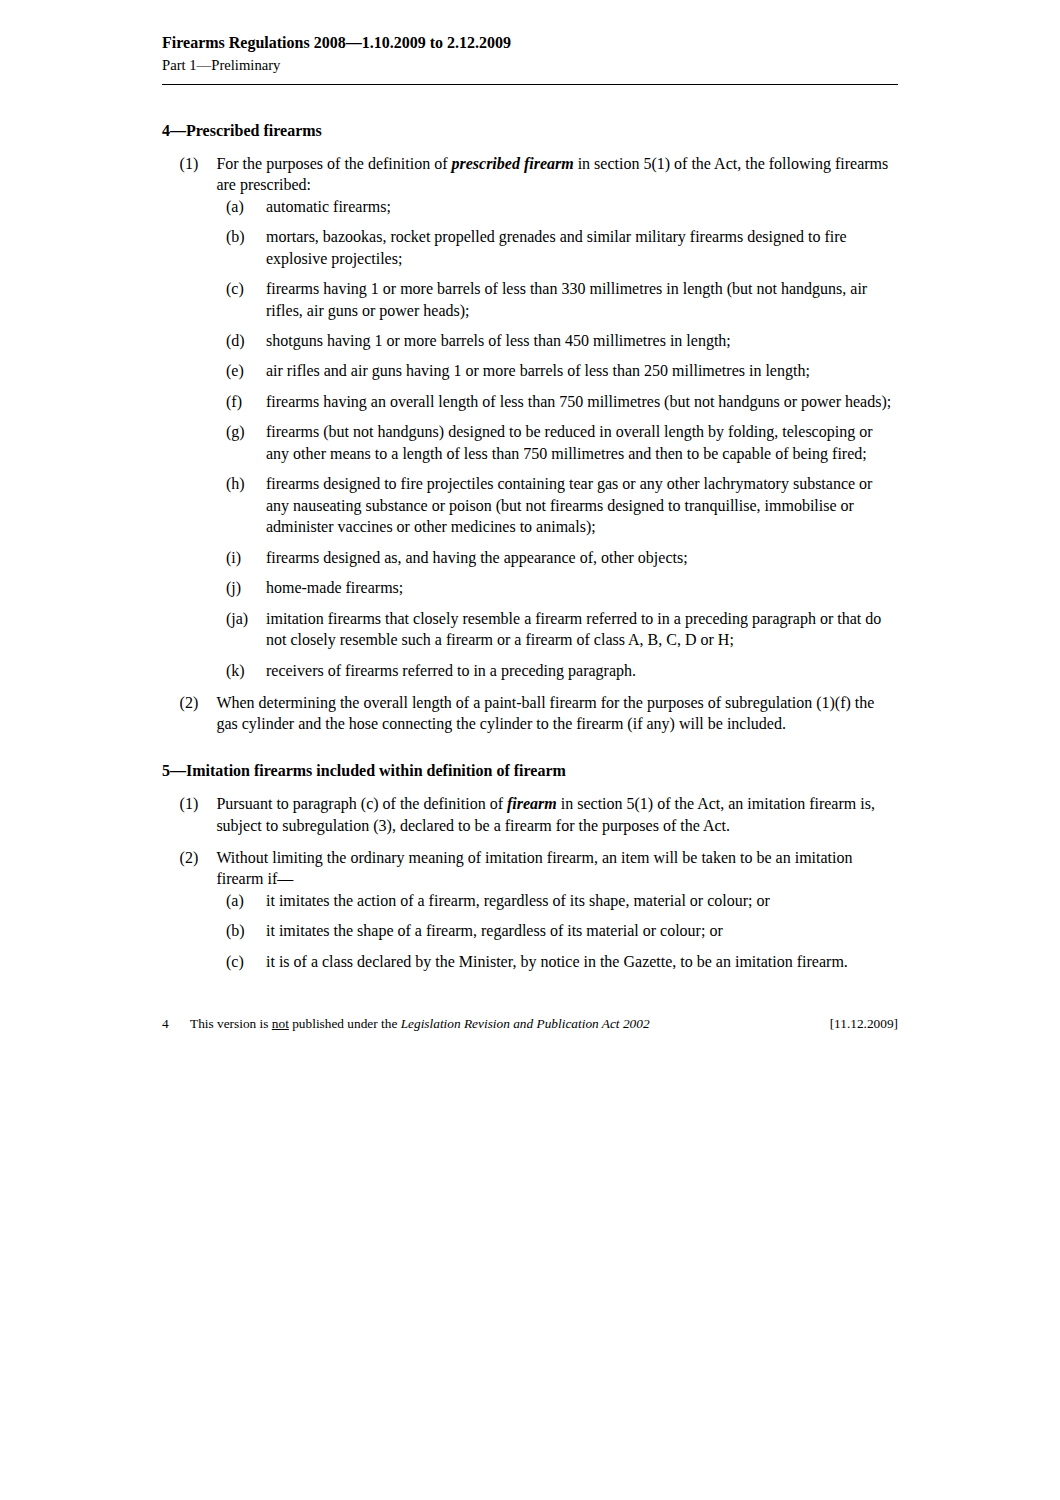Firearms Regulations 2008—1.10.2009 to 2.12.2009
Part 1—Preliminary
4—Prescribed firearms
(1) For the purposes of the definition of prescribed firearm in section 5(1) of the Act, the following firearms are prescribed:
(a) automatic firearms;
(b) mortars, bazookas, rocket propelled grenades and similar military firearms designed to fire explosive projectiles;
(c) firearms having 1 or more barrels of less than 330 millimetres in length (but not handguns, air rifles, air guns or power heads);
(d) shotguns having 1 or more barrels of less than 450 millimetres in length;
(e) air rifles and air guns having 1 or more barrels of less than 250 millimetres in length;
(f) firearms having an overall length of less than 750 millimetres (but not handguns or power heads);
(g) firearms (but not handguns) designed to be reduced in overall length by folding, telescoping or any other means to a length of less than 750 millimetres and then to be capable of being fired;
(h) firearms designed to fire projectiles containing tear gas or any other lachrymatory substance or any nauseating substance or poison (but not firearms designed to tranquillise, immobilise or administer vaccines or other medicines to animals);
(i) firearms designed as, and having the appearance of, other objects;
(j) home-made firearms;
(ja) imitation firearms that closely resemble a firearm referred to in a preceding paragraph or that do not closely resemble such a firearm or a firearm of class A, B, C, D or H;
(k) receivers of firearms referred to in a preceding paragraph.
(2) When determining the overall length of a paint-ball firearm for the purposes of subregulation (1)(f) the gas cylinder and the hose connecting the cylinder to the firearm (if any) will be included.
5—Imitation firearms included within definition of firearm
(1) Pursuant to paragraph (c) of the definition of firearm in section 5(1) of the Act, an imitation firearm is, subject to subregulation (3), declared to be a firearm for the purposes of the Act.
(2) Without limiting the ordinary meaning of imitation firearm, an item will be taken to be an imitation firearm if—
(a) it imitates the action of a firearm, regardless of its shape, material or colour; or
(b) it imitates the shape of a firearm, regardless of its material or colour; or
(c) it is of a class declared by the Minister, by notice in the Gazette, to be an imitation firearm.
4 This version is not published under the Legislation Revision and Publication Act 2002
[11.12.2009]